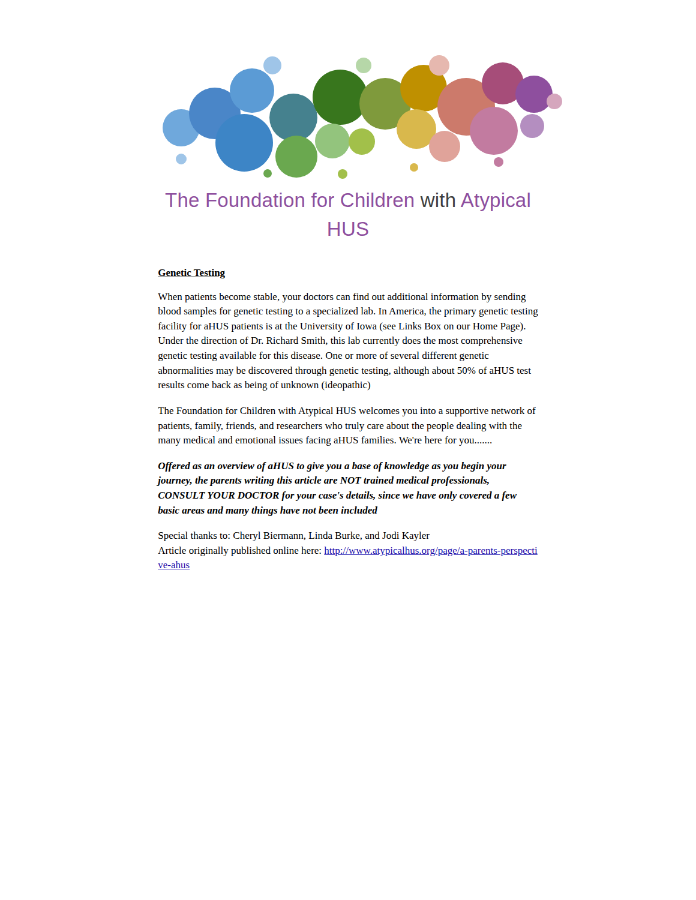The Foundation for Children with Atypical HUS
Genetic Testing
When patients become stable, your doctors can find out additional information by sending blood samples for genetic testing to a specialized lab. In America, the primary genetic testing facility for aHUS patients is at the University of Iowa (see Links Box on our Home Page). Under the direction of Dr. Richard Smith, this lab currently does the most comprehensive genetic testing available for this disease. One or more of several different genetic abnormalities may be discovered through genetic testing, although about 50% of aHUS test results come back as being of unknown (ideopathic)
The Foundation for Children with Atypical HUS welcomes you into a supportive network of patients, family, friends, and researchers who truly care about the people dealing with the many medical and emotional issues facing aHUS families. We're here for you.......
Offered as an overview of aHUS to give you a base of knowledge as you begin your journey, the parents writing this article are NOT trained medical professionals, CONSULT YOUR DOCTOR for your case's details, since we have only covered a few basic areas and many things have not been included
Special thanks to: Cheryl Biermann, Linda Burke, and Jodi Kayler
Article originally published online here: http://www.atypicalhus.org/page/a-parents-perspective-ahus